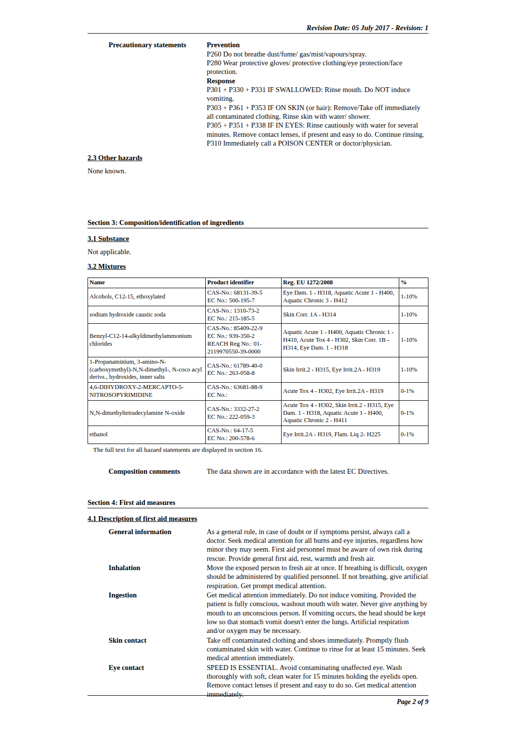Revision Date: 05 July 2017 - Revision: 1
Precautionary statements
Prevention
P260 Do not breathe dust/fume/ gas/mist/vapours/spray.
P280 Wear protective gloves/ protective clothing/eye protection/face protection.
Response
P301 + P330 + P331 IF SWALLOWED: Rinse mouth. Do NOT induce vomiting.
P303 + P361 + P353 IF ON SKIN (or hair): Remove/Take off immediately all contaminated clothing. Rinse skin with water/ shower.
P305 + P351 + P338 IF IN EYES: Rinse cautiously with water for several minutes. Remove contact lenses, if present and easy to do. Continue rinsing.
P310 Immediately call a POISON CENTER or doctor/physician.
2.3 Other hazards
None known.
Section 3: Composition/identification of ingredients
3.1 Substance
Not applicable.
3.2 Mixtures
| Name | Product identifier | Reg. EU 1272/2008 | % |
| --- | --- | --- | --- |
| Alcohols, C12-15, ethoxylated | CAS-No.: 68131-39-5 EC No.: 500-195-7 | Eye Dam. 1 - H318, Aquatic Acute 1 - H400, Aquatic Chronic 3 - H412 | 1-10% |
| sodium hydroxide caustic soda | CAS-No.: 1310-73-2 EC No.: 215-185-5 | Skin Corr. 1A - H314 | 1-10% |
| Benzyl-C12-14-alkyldimethylammonium chlorides | CAS-No.: 85409-22-9 EC No.: 939-350-2 REACH Reg No.: 01-2119970550-39-0000 | Aquatic Acute 1 - H400, Aquatic Chronic 1 - H410, Acute Tox 4 - H302, Skin Corr. 1B - H314, Eye Dam. 1 - H318 | 1-10% |
| 1-Propanaminium, 3-amino-N-(carboxymethyl)-N,N-dimethyl-, N-coco acyl derivs., hydroxides, inner salts | CAS-No.: 61789-40-0 EC No.: 263-058-8 | Skin Irrit.2 - H315, Eye Irrit.2A - H319 | 1-10% |
| 4,6-DIHYDROXY-2-MERCAPTO-5-NITROSOPYRIMIDINE | CAS-No.: 63681-88-9 EC No.: | Acute Tox 4 - H302, Eye Irrit.2A - H319 | 0-1% |
| N,N-dimethyltetradecylamine N-oxide | CAS-No.: 3332-27-2 EC No.: 222-059-3 | Acute Tox 4 - H302, Skin Irrit.2 - H315, Eye Dam. 1 - H318, Aquatic Acute 1 - H400, Aquatic Chronic 2 - H411 | 0-1% |
| ethanol | CAS-No.: 64-17-5 EC No.: 200-578-6 | Eye Irrit.2A - H319, Flam. Liq 2- H225 | 0-1% |
The full text for all hazard statements are displayed in section 16.
Composition comments
The data shown are in accordance with the latest EC Directives.
Section 4: First aid measures
4.1 Description of first aid measures
General information
As a general rule, in case of doubt or if symptoms persist, always call a doctor. Seek medical attention for all burns and eye injuries, regardless how minor they may seem. First aid personnel must be aware of own risk during rescue. Provide general first aid, rest, warmth and fresh air.
Inhalation
Move the exposed person to fresh air at once. If breathing is difficult, oxygen should be administered by qualified personnel. If not breathing, give artificial respiration. Get prompt medical attention.
Ingestion
Get medical attention immediately. Do not induce vomiting. Provided the patient is fully conscious, washout mouth with water. Never give anything by mouth to an unconscious person. If vomiting occurs, the head should be kept low so that stomach vomit doesn't enter the lungs. Artificial respiration and/or oxygen may be necessary.
Skin contact
Take off contaminated clothing and shoes immediately. Promptly flush contaminated skin with water. Continue to rinse for at least 15 minutes. Seek medical attention immediately.
Eye contact
SPEED IS ESSENTIAL. Avoid contaminating unaffected eye. Wash thoroughly with soft, clean water for 15 minutes holding the eyelids open. Remove contact lenses if present and easy to do so. Get medical attention immediately.
Page 2 of 9